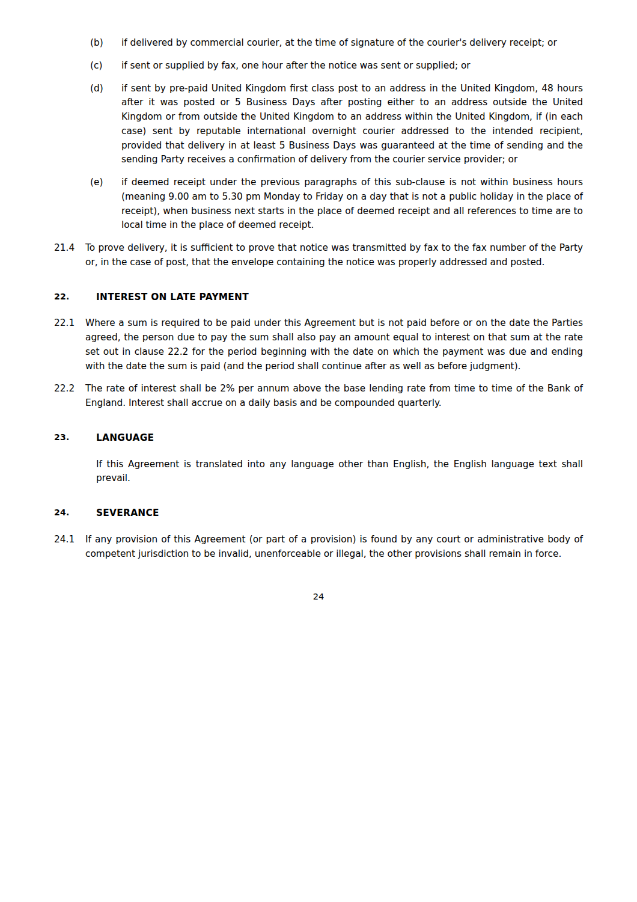(b) if delivered by commercial courier, at the time of signature of the courier's delivery receipt; or
(c) if sent or supplied by fax, one hour after the notice was sent or supplied; or
(d) if sent by pre-paid United Kingdom first class post to an address in the United Kingdom, 48 hours after it was posted or 5 Business Days after posting either to an address outside the United Kingdom or from outside the United Kingdom to an address within the United Kingdom, if (in each case) sent by reputable international overnight courier addressed to the intended recipient, provided that delivery in at least 5 Business Days was guaranteed at the time of sending and the sending Party receives a confirmation of delivery from the courier service provider; or
(e) if deemed receipt under the previous paragraphs of this sub-clause is not within business hours (meaning 9.00 am to 5.30 pm Monday to Friday on a day that is not a public holiday in the place of receipt), when business next starts in the place of deemed receipt and all references to time are to local time in the place of deemed receipt.
21.4 To prove delivery, it is sufficient to prove that notice was transmitted by fax to the fax number of the Party or, in the case of post, that the envelope containing the notice was properly addressed and posted.
22. Interest on Late Payment
22.1 Where a sum is required to be paid under this Agreement but is not paid before or on the date the Parties agreed, the person due to pay the sum shall also pay an amount equal to interest on that sum at the rate set out in clause 22.2 for the period beginning with the date on which the payment was due and ending with the date the sum is paid (and the period shall continue after as well as before judgment).
22.2 The rate of interest shall be 2% per annum above the base lending rate from time to time of the Bank of England. Interest shall accrue on a daily basis and be compounded quarterly.
23. Language
If this Agreement is translated into any language other than English, the English language text shall prevail.
24. Severance
24.1 If any provision of this Agreement (or part of a provision) is found by any court or administrative body of competent jurisdiction to be invalid, unenforceable or illegal, the other provisions shall remain in force.
24